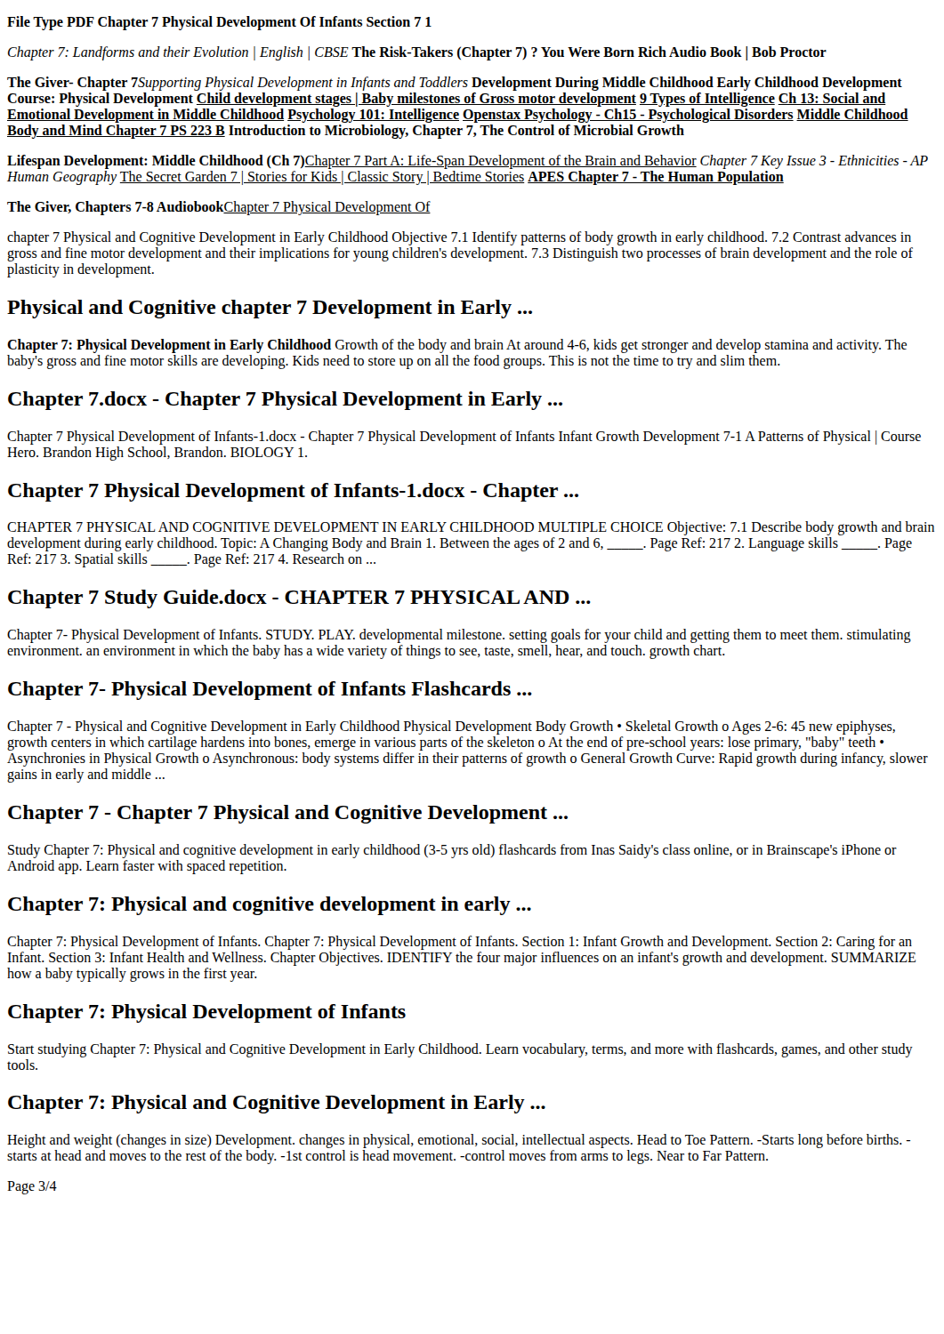File Type PDF Chapter 7 Physical Development Of Infants Section 7 1
Chapter 7: Landforms and their Evolution | English | CBSE The Risk-Takers (Chapter 7) ? You Were Born Rich Audio Book | Bob Proctor
The Giver- Chapter 7 Supporting Physical Development in Infants and Toddlers Development During Middle Childhood Early Childhood Development Course: Physical Development Child development stages | Baby milestones of Gross motor development 9 Types of Intelligence Ch 13: Social and Emotional Development in Middle Childhood Psychology 101: Intelligence Openstax Psychology - Ch15 - Psychological Disorders Middle Childhood Body and Mind Chapter 7 PS 223 B Introduction to Microbiology, Chapter 7, The Control of Microbial Growth
Lifespan Development: Middle Childhood (Ch 7) Chapter 7 Part A: Life-Span Development of the Brain and Behavior Chapter 7 Key Issue 3 - Ethnicities - AP Human Geography The Secret Garden 7 | Stories for Kids | Classic Story | Bedtime Stories APES Chapter 7 - The Human Population
The Giver, Chapters 7-8 Audiobook Chapter 7 Physical Development Of
chapter 7 Physical and Cognitive Development in Early Childhood Objective 7.1 Identify patterns of body growth in early childhood. 7.2 Contrast advances in gross and fine motor development and their implications for young children's development. 7.3 Distinguish two processes of brain development and the role of plasticity in development.
Physical and Cognitive chapter 7 Development in Early ...
Chapter 7: Physical Development in Early Childhood Growth of the body and brain At around 4-6, kids get stronger and develop stamina and activity. The baby's gross and fine motor skills are developing. Kids need to store up on all the food groups. This is not the time to try and slim them.
Chapter 7.docx - Chapter 7 Physical Development in Early ...
Chapter 7 Physical Development of Infants-1.docx - Chapter 7 Physical Development of Infants Infant Growth Development 7-1 A Patterns of Physical | Course Hero. Brandon High School, Brandon. BIOLOGY 1.
Chapter 7 Physical Development of Infants-1.docx - Chapter ...
CHAPTER 7 PHYSICAL AND COGNITIVE DEVELOPMENT IN EARLY CHILDHOOD MULTIPLE CHOICE Objective: 7.1 Describe body growth and brain development during early childhood. Topic: A Changing Body and Brain 1. Between the ages of 2 and 6, _____. Page Ref: 217 2. Language skills _____. Page Ref: 217 3. Spatial skills _____. Page Ref: 217 4. Research on ...
Chapter 7 Study Guide.docx - CHAPTER 7 PHYSICAL AND ...
Chapter 7- Physical Development of Infants. STUDY. PLAY. developmental milestone. setting goals for your child and getting them to meet them. stimulating environment. an environment in which the baby has a wide variety of things to see, taste, smell, hear, and touch. growth chart.
Chapter 7- Physical Development of Infants Flashcards ...
Chapter 7 - Physical and Cognitive Development in Early Childhood Physical Development Body Growth • Skeletal Growth o Ages 2-6: 45 new epiphyses, growth centers in which cartilage hardens into bones, emerge in various parts of the skeleton o At the end of pre-school years: lose primary, "baby" teeth • Asynchronies in Physical Growth o Asynchronous: body systems differ in their patterns of growth o General Growth Curve: Rapid growth during infancy, slower gains in early and middle ...
Chapter 7 - Chapter 7 Physical and Cognitive Development ...
Study Chapter 7: Physical and cognitive development in early childhood (3-5 yrs old) flashcards from Inas Saidy's class online, or in Brainscape's iPhone or Android app. Learn faster with spaced repetition.
Chapter 7: Physical and cognitive development in early ...
Chapter 7: Physical Development of Infants. Chapter 7: Physical Development of Infants. Section 1: Infant Growth and Development. Section 2: Caring for an Infant. Section 3: Infant Health and Wellness. Chapter Objectives. IDENTIFY the four major influences on an infant's growth and development. SUMMARIZE how a baby typically grows in the first year.
Chapter 7: Physical Development of Infants
Start studying Chapter 7: Physical and Cognitive Development in Early Childhood. Learn vocabulary, terms, and more with flashcards, games, and other study tools.
Chapter 7: Physical and Cognitive Development in Early ...
Height and weight (changes in size) Development. changes in physical, emotional, social, intellectual aspects. Head to Toe Pattern. -Starts long before births. -starts at head and moves to the rest of the body. -1st control is head movement. -control moves from arms to legs. Near to Far Pattern.
Page 3/4